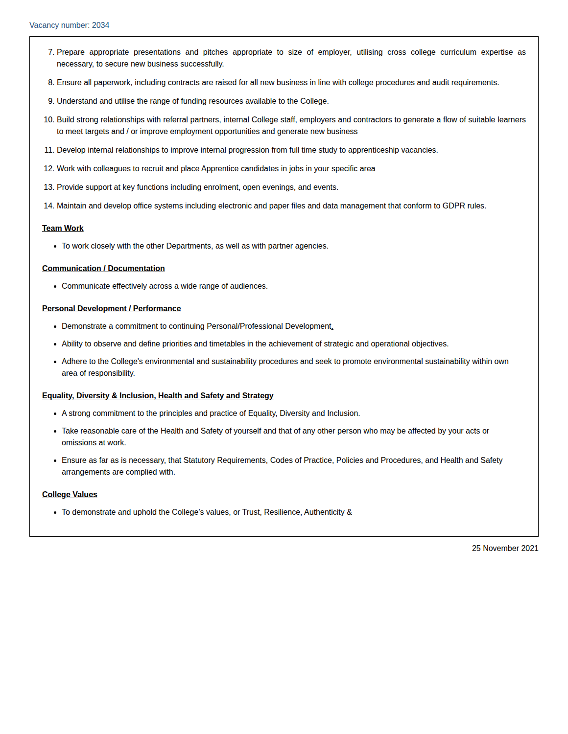Vacancy number: 2034
Prepare appropriate presentations and pitches appropriate to size of employer, utilising cross college curriculum expertise as necessary, to secure new business successfully.
Ensure all paperwork, including contracts are raised for all new business in line with college procedures and audit requirements.
Understand and utilise the range of funding resources available to the College.
Build strong relationships with referral partners, internal College staff, employers and contractors to generate a flow of suitable learners to meet targets and / or improve employment opportunities and generate new business
Develop internal relationships to improve internal progression from full time study to apprenticeship vacancies.
Work with colleagues to recruit and place Apprentice candidates in jobs in your specific area
Provide support at key functions including enrolment, open evenings, and events.
Maintain and develop office systems including electronic and paper files and data management that conform to GDPR rules.
Team Work
To work closely with the other Departments, as well as with partner agencies.
Communication / Documentation
Communicate effectively across a wide range of audiences.
Personal Development / Performance
Demonstrate a commitment to continuing Personal/Professional Development.
Ability to observe and define priorities and timetables in the achievement of strategic and operational objectives.
Adhere to the College's environmental and sustainability procedures and seek to promote environmental sustainability within own area of responsibility.
Equality, Diversity & Inclusion, Health and Safety and Strategy
A strong commitment to the principles and practice of Equality, Diversity and Inclusion.
Take reasonable care of the Health and Safety of yourself and that of any other person who may be affected by your acts or omissions at work.
Ensure as far as is necessary, that Statutory Requirements, Codes of Practice, Policies and Procedures, and Health and Safety arrangements are complied with.
College Values
To demonstrate and uphold the College’s values, or Trust, Resilience, Authenticity &
25 November 2021